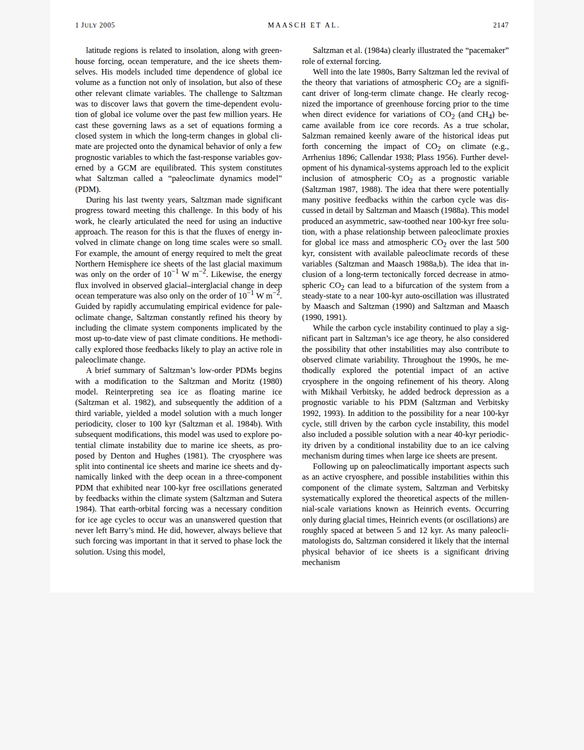1 JULY 2005 MAASCH ET AL. 2147
latitude regions is related to insolation, along with greenhouse forcing, ocean temperature, and the ice sheets themselves. His models included time dependence of global ice volume as a function not only of insolation, but also of these other relevant climate variables. The challenge to Saltzman was to discover laws that govern the time-dependent evolution of global ice volume over the past few million years. He cast these governing laws as a set of equations forming a closed system in which the long-term changes in global climate are projected onto the dynamical behavior of only a few prognostic variables to which the fast-response variables governed by a GCM are equilibrated. This system constitutes what Saltzman called a “paleoclimate dynamics model” (PDM).
During his last twenty years, Saltzman made significant progress toward meeting this challenge. In this body of his work, he clearly articulated the need for using an inductive approach. The reason for this is that the fluxes of energy involved in climate change on long time scales were so small. For example, the amount of energy required to melt the great Northern Hemisphere ice sheets of the last glacial maximum was only on the order of 10−1 W m−2. Likewise, the energy flux involved in observed glacial–interglacial change in deep ocean temperature was also only on the order of 10−1 W m−2. Guided by rapidly accumulating empirical evidence for paleoclimate change, Saltzman constantly refined his theory by including the climate system components implicated by the most up-to-date view of past climate conditions. He methodically explored those feedbacks likely to play an active role in paleoclimate change.
A brief summary of Saltzman’s low-order PDMs begins with a modification to the Saltzman and Moritz (1980) model. Reinterpreting sea ice as floating marine ice (Saltzman et al. 1982), and subsequently the addition of a third variable, yielded a model solution with a much longer periodicity, closer to 100 kyr (Saltzman et al. 1984b). With subsequent modifications, this model was used to explore potential climate instability due to marine ice sheets, as proposed by Denton and Hughes (1981). The cryosphere was split into continental ice sheets and marine ice sheets and dynamically linked with the deep ocean in a three-component PDM that exhibited near 100-kyr free oscillations generated by feedbacks within the climate system (Saltzman and Sutera 1984). That earth-orbital forcing was a necessary condition for ice age cycles to occur was an unanswered question that never left Barry’s mind. He did, however, always believe that such forcing was important in that it served to phase lock the solution. Using this model,
Saltzman et al. (1984a) clearly illustrated the “pacemaker” role of external forcing.
Well into the late 1980s, Barry Saltzman led the revival of the theory that variations of atmospheric CO2 are a significant driver of long-term climate change. He clearly recognized the importance of greenhouse forcing prior to the time when direct evidence for variations of CO2 (and CH4) became available from ice core records. As a true scholar, Salzman remained keenly aware of the historical ideas put forth concerning the impact of CO2 on climate (e.g., Arrhenius 1896; Callendar 1938; Plass 1956). Further development of his dynamical-systems approach led to the explicit inclusion of atmospheric CO2 as a prognostic variable (Saltzman 1987, 1988). The idea that there were potentially many positive feedbacks within the carbon cycle was discussed in detail by Saltzman and Maasch (1988a). This model produced an asymmetric, saw-toothed near 100-kyr free solution, with a phase relationship between paleoclimate proxies for global ice mass and atmospheric CO2 over the last 500 kyr, consistent with available paleoclimate records of these variables (Saltzman and Maasch 1988a,b). The idea that inclusion of a long-term tectonically forced decrease in atmospheric CO2 can lead to a bifurcation of the system from a steady-state to a near 100-kyr auto-oscillation was illustrated by Maasch and Saltzman (1990) and Saltzman and Maasch (1990, 1991).
While the carbon cycle instability continued to play a significant part in Saltzman’s ice age theory, he also considered the possibility that other instabilities may also contribute to observed climate variability. Throughout the 1990s, he methodically explored the potential impact of an active cryosphere in the ongoing refinement of his theory. Along with Mikhail Verbitsky, he added bedrock depression as a prognostic variable to his PDM (Saltzman and Verbitsky 1992, 1993). In addition to the possibility for a near 100-kyr cycle, still driven by the carbon cycle instability, this model also included a possible solution with a near 40-kyr periodicity driven by a conditional instability due to an ice calving mechanism during times when large ice sheets are present.
Following up on paleoclimatically important aspects such as an active cryosphere, and possible instabilities within this component of the climate system, Saltzman and Verbitsky systematically explored the theoretical aspects of the millennial-scale variations known as Heinrich events. Occurring only during glacial times, Heinrich events (or oscillations) are roughly spaced at between 5 and 12 kyr. As many paleoclimatologists do, Saltzman considered it likely that the internal physical behavior of ice sheets is a significant driving mechanism